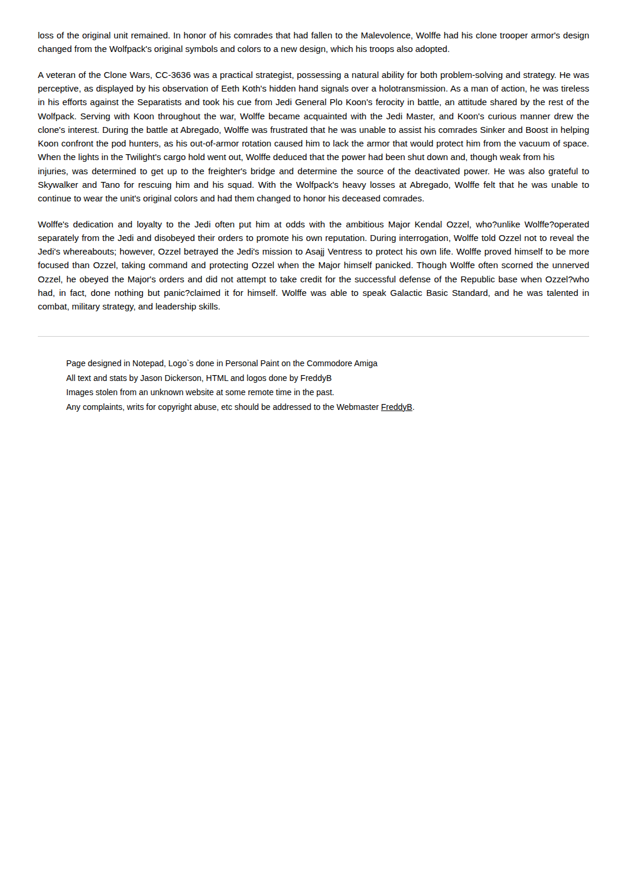loss of the original unit remained. In honor of his comrades that had fallen to the Malevolence, Wolffe had his clone trooper armor's design changed from the Wolfpack's original symbols and colors to a new design, which his troops also adopted.
A veteran of the Clone Wars, CC-3636 was a practical strategist, possessing a natural ability for both problem-solving and strategy. He was perceptive, as displayed by his observation of Eeth Koth's hidden hand signals over a holotransmission. As a man of action, he was tireless in his efforts against the Separatists and took his cue from Jedi General Plo Koon's ferocity in battle, an attitude shared by the rest of the Wolfpack. Serving with Koon throughout the war, Wolffe became acquainted with the Jedi Master, and Koon's curious manner drew the clone's interest. During the battle at Abregado, Wolffe was frustrated that he was unable to assist his comrades Sinker and Boost in helping Koon confront the pod hunters, as his out-of-armor rotation caused him to lack the armor that would protect him from the vacuum of space. When the lights in the Twilight's cargo hold went out, Wolffe deduced that the power had been shut down and, though weak from his
injuries, was determined to get up to the freighter's bridge and determine the source of the deactivated power. He was also grateful to Skywalker and Tano for rescuing him and his squad. With the Wolfpack's heavy losses at Abregado, Wolffe felt that he was unable to continue to wear the unit's original colors and had them changed to honor his deceased comrades.
Wolffe's dedication and loyalty to the Jedi often put him at odds with the ambitious Major Kendal Ozzel, who?unlike Wolffe?operated separately from the Jedi and disobeyed their orders to promote his own reputation. During interrogation, Wolffe told Ozzel not to reveal the Jedi's whereabouts; however, Ozzel betrayed the Jedi's mission to Asajj Ventress to protect his own life. Wolffe proved himself to be more focused than Ozzel, taking command and protecting Ozzel when the Major himself panicked. Though Wolffe often scorned the unnerved Ozzel, he obeyed the Major's orders and did not attempt to take credit for the successful defense of the Republic base when Ozzel?who had, in fact, done nothing but panic?claimed it for himself. Wolffe was able to speak Galactic Basic Standard, and he was talented in combat, military strategy, and leadership skills.
Page designed in Notepad, Logo`s done in Personal Paint on the Commodore Amiga
All text and stats by Jason Dickerson, HTML and logos done by FreddyB
Images stolen from an unknown website at some remote time in the past.
Any complaints, writs for copyright abuse, etc should be addressed to the Webmaster FreddyB.